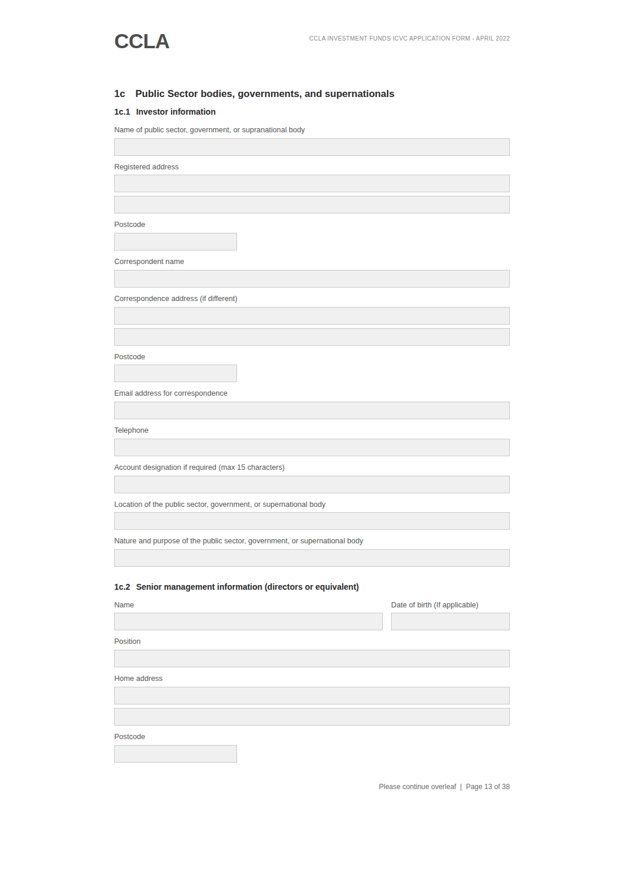CCLA
CCLA Investment Funds ICVC Application Form - April 2022
1c Public Sector bodies, governments, and supernationals
1c.1 Investor information
Name of public sector, government, or supranational body
Registered address
Postcode
Correspondent name
Correspondence address (if different)
Postcode
Email address for correspondence
Telephone
Account designation if required (max 15 characters)
Location of the public sector, government, or supernational body
Nature and purpose of the public sector, government, or supernational body
1c.2 Senior management information (directors or equivalent)
Name
Date of birth (If applicable)
Position
Home address
Postcode
Please continue overleaf | Page 13 of 38